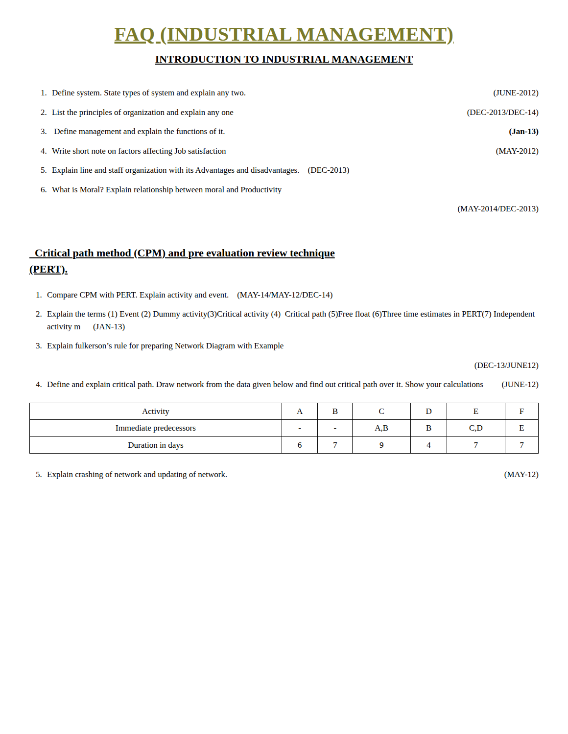FAQ (INDUSTRIAL MANAGEMENT)
INTRODUCTION TO INDUSTRIAL MANAGEMENT
Define system. State types of system and explain any two. (JUNE-2012)
List the principles of organization and explain any one (DEC-2013/DEC-14)
Define management and explain the functions of it. (Jan-13)
Write short note on factors affecting Job satisfaction (MAY-2012)
Explain line and staff organization with its Advantages and disadvantages. (DEC-2013)
What is Moral? Explain relationship between moral and Productivity
(MAY-2014/DEC-2013)
Critical path method (CPM) and pre evaluation review technique (PERT).
Compare CPM with PERT. Explain activity and event. (MAY-14/MAY-12/DEC-14)
Explain the terms (1) Event (2) Dummy activity(3)Critical activity (4) Critical path (5)Free float (6)Three time estimates in PERT(7) Independent activity m (JAN-13)
Explain fulkerson’s rule for preparing Network Diagram with Example
(DEC-13/JUNE12)
Define and explain critical path. Draw network from the data given below and find out critical path over it. Show your calculations (JUNE-12)
| Activity | A | B | C | D | E | F |
| Immediate predecessors | - | - | A,B | B | C,D | E |
| Duration in days | 6 | 7 | 9 | 4 | 7 | 7 |
Explain crashing of network and updating of network. (MAY-12)